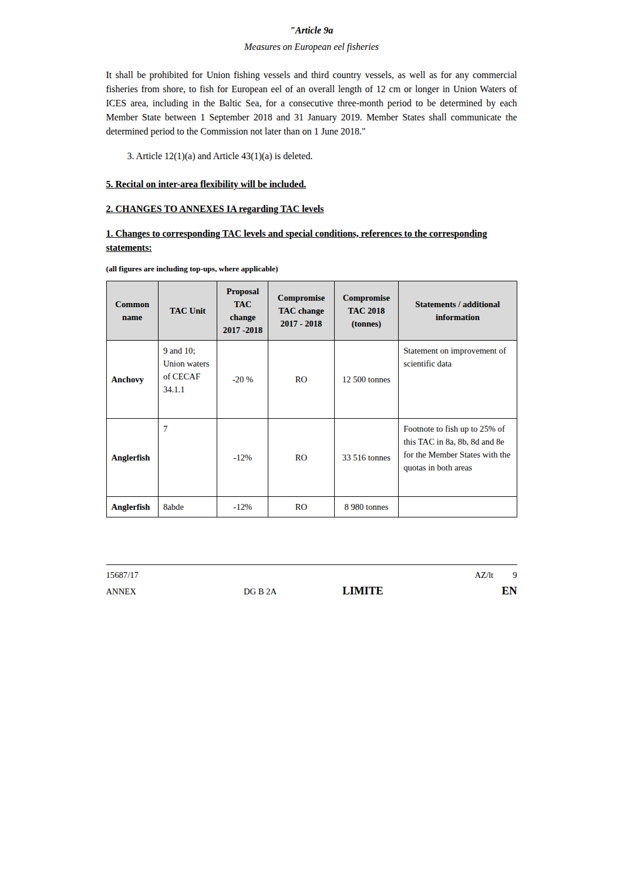"Article 9a
Measures on European eel fisheries
It shall be prohibited for Union fishing vessels and third country vessels, as well as for any commercial fisheries from shore, to fish for European eel of an overall length of 12 cm or longer in Union Waters of ICES area, including in the Baltic Sea, for a consecutive three-month period to be determined by each Member State between 1 September 2018 and 31 January 2019. Member States shall communicate the determined period to the Commission not later than on 1 June 2018."
3. Article 12(1)(a) and Article 43(1)(a) is deleted.
5. Recital on inter-area flexibility will be included.
2. CHANGES TO ANNEXES IA regarding TAC levels
1. Changes to corresponding TAC levels and special conditions, references to the corresponding statements:
(all figures are including top-ups, where applicable)
| Common name | TAC Unit | Proposal TAC change 2017 -2018 | Compromise TAC change 2017 - 2018 | Compromise TAC 2018 (tonnes) | Statements / additional information |
| --- | --- | --- | --- | --- | --- |
| Anchovy | 9 and 10; Union waters of CECAF 34.1.1 | -20 % | RO | 12 500 tonnes | Statement on improvement of scientific data |
| Anglerfish | 7 | -12% | RO | 33 516 tonnes | Footnote to fish up to 25% of this TAC in 8a, 8b, 8d and 8e for the Member States with the quotas in both areas |
| Anglerfish | 8abde | -12% | RO | 8 980 tonnes | |
15687/17
AZ/lt 9
ANNEX
DG B 2A
LIMITE
EN